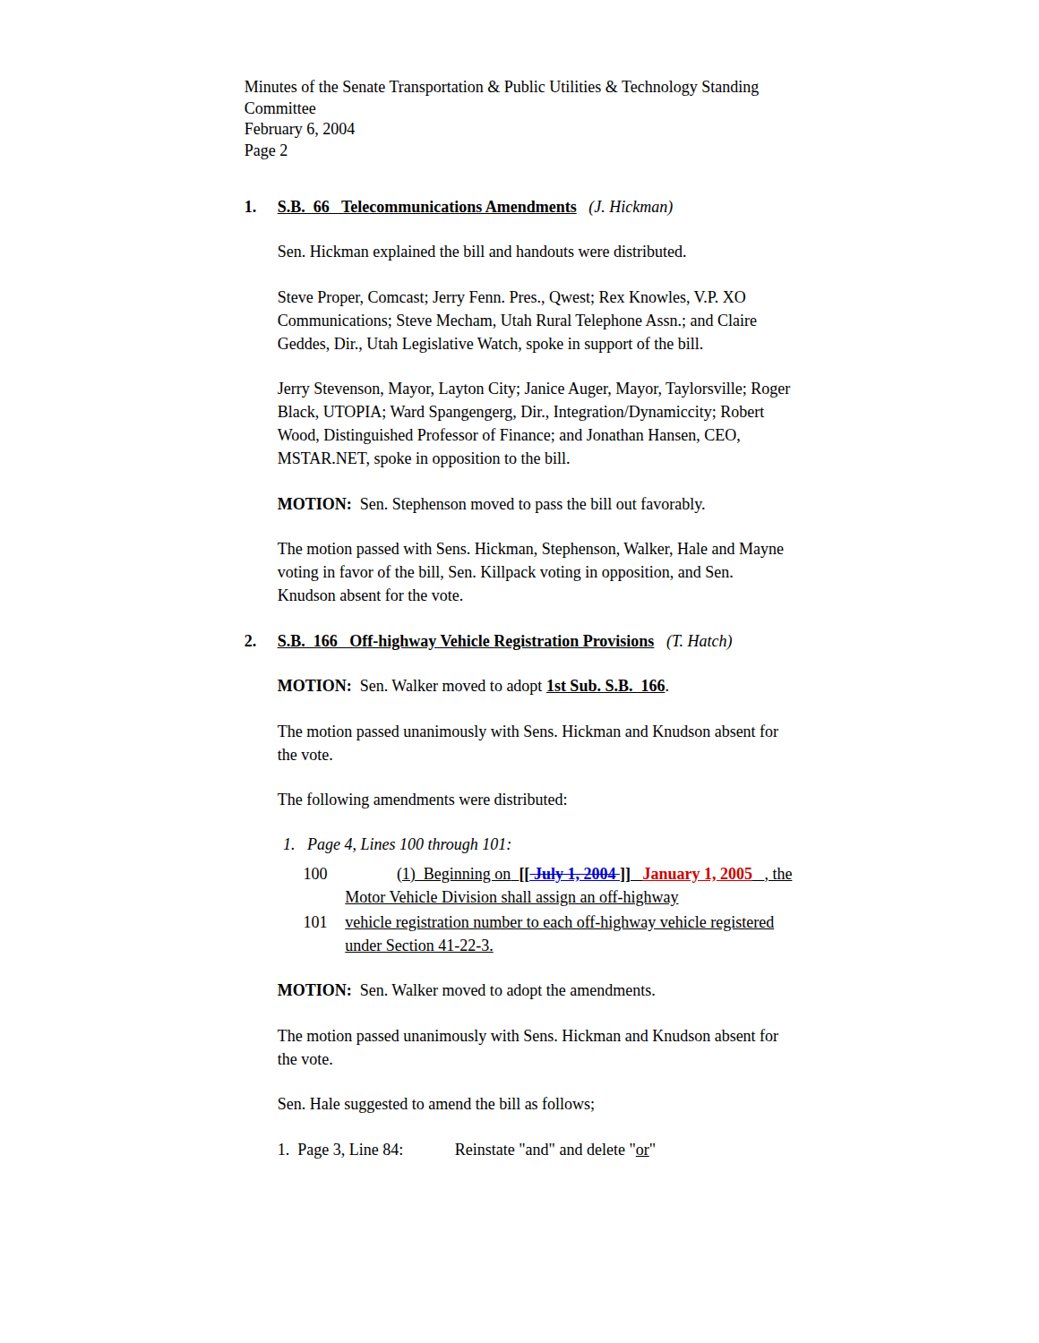Minutes of the Senate Transportation & Public Utilities & Technology Standing Committee
February 6, 2004
Page 2
1.
S.B. 66 Telecommunications Amendments (J. Hickman)
Sen. Hickman explained the bill and handouts were distributed.
Steve Proper, Comcast; Jerry Fenn. Pres., Qwest; Rex Knowles, V.P. XO Communications; Steve Mecham, Utah Rural Telephone Assn.; and Claire Geddes, Dir., Utah Legislative Watch, spoke in support of the bill.
Jerry Stevenson, Mayor, Layton City; Janice Auger, Mayor, Taylorsville; Roger Black, UTOPIA; Ward Spangengerg, Dir., Integration/Dynamiccity; Robert Wood, Distinguished Professor of Finance; and Jonathan Hansen, CEO, MSTAR.NET, spoke in opposition to the bill.
MOTION: Sen. Stephenson moved to pass the bill out favorably.
The motion passed with Sens. Hickman, Stephenson, Walker, Hale and Mayne voting in favor of the bill, Sen. Killpack voting in opposition, and Sen. Knudson absent for the vote.
2.
S.B. 166 Off-highway Vehicle Registration Provisions (T. Hatch)
MOTION: Sen. Walker moved to adopt 1st Sub. S.B. 166.
The motion passed unanimously with Sens. Hickman and Knudson absent for the vote.
The following amendments were distributed:
1. Page 4, Lines 100 through 101:
100
(1) Beginning on [[ July 1, 2004 ]] January 1, 2005 , the Motor Vehicle Division shall assign an off-highway
101
vehicle registration number to each off-highway vehicle registered under Section 41-22-3.
MOTION: Sen. Walker moved to adopt the amendments.
The motion passed unanimously with Sens. Hickman and Knudson absent for the vote.
Sen. Hale suggested to amend the bill as follows;
1. Page 3, Line 84: Reinstate "and" and delete "or"